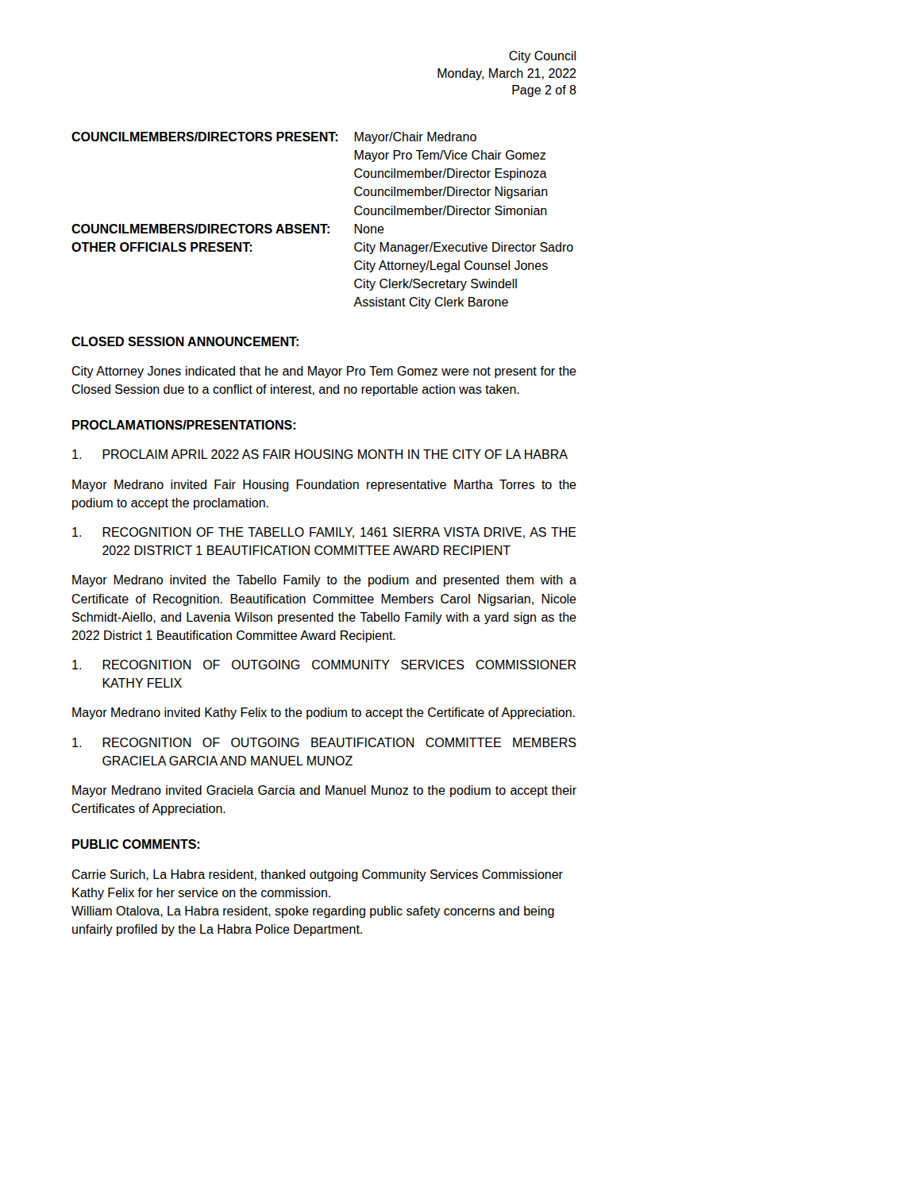City Council
Monday, March 21, 2022
Page 2 of 8
| COUNCILMEMBERS/DIRECTORS PRESENT: | Mayor/Chair Medrano |
| | Mayor Pro Tem/Vice Chair Gomez |
| | Councilmember/Director Espinoza |
| | Councilmember/Director Nigsarian |
| | Councilmember/Director Simonian |
| COUNCILMEMBERS/DIRECTORS ABSENT: | None |
| OTHER OFFICIALS PRESENT: | City Manager/Executive Director Sadro |
| | City Attorney/Legal Counsel Jones |
| | City Clerk/Secretary Swindell |
| | Assistant City Clerk Barone |
CLOSED SESSION ANNOUNCEMENT:
City Attorney Jones indicated that he and Mayor Pro Tem Gomez were not present for the Closed Session due to a conflict of interest, and no reportable action was taken.
PROCLAMATIONS/PRESENTATIONS:
PROCLAIM APRIL 2022 AS FAIR HOUSING MONTH IN THE CITY OF LA HABRA
Mayor Medrano invited Fair Housing Foundation representative Martha Torres to the podium to accept the proclamation.
RECOGNITION OF THE TABELLO FAMILY, 1461 SIERRA VISTA DRIVE, AS THE 2022 DISTRICT 1 BEAUTIFICATION COMMITTEE AWARD RECIPIENT
Mayor Medrano invited the Tabello Family to the podium and presented them with a Certificate of Recognition. Beautification Committee Members Carol Nigsarian, Nicole Schmidt-Aiello, and Lavenia Wilson presented the Tabello Family with a yard sign as the 2022 District 1 Beautification Committee Award Recipient.
RECOGNITION OF OUTGOING COMMUNITY SERVICES COMMISSIONER KATHY FELIX
Mayor Medrano invited Kathy Felix to the podium to accept the Certificate of Appreciation.
RECOGNITION OF OUTGOING BEAUTIFICATION COMMITTEE MEMBERS GRACIELA GARCIA AND MANUEL MUNOZ
Mayor Medrano invited Graciela Garcia and Manuel Munoz to the podium to accept their Certificates of Appreciation.
PUBLIC COMMENTS:
Carrie Surich, La Habra resident, thanked outgoing Community Services Commissioner Kathy Felix for her service on the commission.
William Otalova, La Habra resident, spoke regarding public safety concerns and being unfairly profiled by the La Habra Police Department.